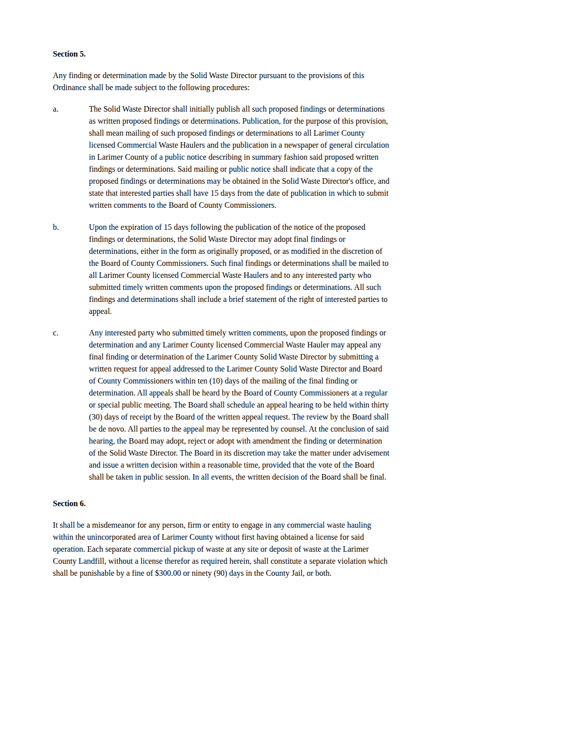Section 5.
Any finding or determination made by the Solid Waste Director pursuant to the provisions of this Ordinance shall be made subject to the following procedures:
a.
The Solid Waste Director shall initially publish all such proposed findings or determinations as written proposed findings or determinations. Publication, for the purpose of this provision, shall mean mailing of such proposed findings or determinations to all Larimer County licensed Commercial Waste Haulers and the publication in a newspaper of general circulation in Larimer County of a public notice describing in summary fashion said proposed written findings or determinations. Said mailing or public notice shall indicate that a copy of the proposed findings or determinations may be obtained in the Solid Waste Director's office, and state that interested parties shall have 15 days from the date of publication in which to submit written comments to the Board of County Commissioners.
b.
Upon the expiration of 15 days following the publication of the notice of the proposed findings or determinations, the Solid Waste Director may adopt final findings or determinations, either in the form as originally proposed, or as modified in the discretion of the Board of County Commissioners. Such final findings or determinations shall be mailed to all Larimer County licensed Commercial Waste Haulers and to any interested party who submitted timely written comments upon the proposed findings or determinations. All such findings and determinations shall include a brief statement of the right of interested parties to appeal.
c.
Any interested party who submitted timely written comments, upon the proposed findings or determination and any Larimer County licensed Commercial Waste Hauler may appeal any final finding or determination of the Larimer County Solid Waste Director by submitting a written request for appeal addressed to the Larimer County Solid Waste Director and Board of County Commissioners within ten (10) days of the mailing of the final finding or determination. All appeals shall be heard by the Board of County Commissioners at a regular or special public meeting. The Board shall schedule an appeal hearing to be held within thirty (30) days of receipt by the Board of the written appeal request. The review by the Board shall be de novo. All parties to the appeal may be represented by counsel. At the conclusion of said hearing, the Board may adopt, reject or adopt with amendment the finding or determination of the Solid Waste Director. The Board in its discretion may take the matter under advisement and issue a written decision within a reasonable time, provided that the vote of the Board shall be taken in public session. In all events, the written decision of the Board shall be final.
Section 6.
It shall be a misdemeanor for any person, firm or entity to engage in any commercial waste hauling within the unincorporated area of Larimer County without first having obtained a license for said operation. Each separate commercial pickup of waste at any site or deposit of waste at the Larimer County Landfill, without a license therefor as required herein, shall constitute a separate violation which shall be punishable by a fine of $300.00 or ninety (90) days in the County Jail, or both.